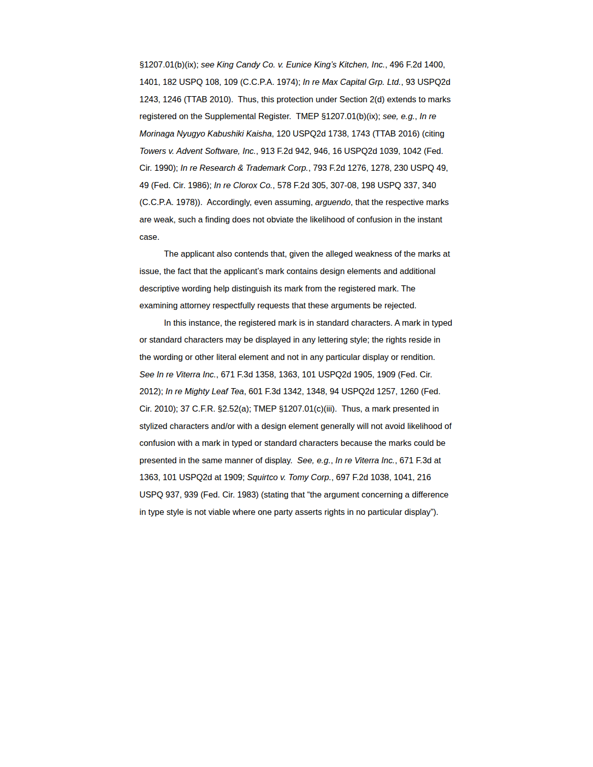§1207.01(b)(ix); see King Candy Co. v. Eunice King’s Kitchen, Inc., 496 F.2d 1400, 1401, 182 USPQ 108, 109 (C.C.P.A. 1974); In re Max Capital Grp. Ltd., 93 USPQ2d 1243, 1246 (TTAB 2010). Thus, this protection under Section 2(d) extends to marks registered on the Supplemental Register. TMEP §1207.01(b)(ix); see, e.g., In re Morinaga Nyugyo Kabushiki Kaisha, 120 USPQ2d 1738, 1743 (TTAB 2016) (citing Towers v. Advent Software, Inc., 913 F.2d 942, 946, 16 USPQ2d 1039, 1042 (Fed. Cir. 1990); In re Research & Trademark Corp., 793 F.2d 1276, 1278, 230 USPQ 49, 49 (Fed. Cir. 1986); In re Clorox Co., 578 F.2d 305, 307-08, 198 USPQ 337, 340 (C.C.P.A. 1978)). Accordingly, even assuming, arguendo, that the respective marks are weak, such a finding does not obviate the likelihood of confusion in the instant case.
The applicant also contends that, given the alleged weakness of the marks at issue, the fact that the applicant’s mark contains design elements and additional descriptive wording help distinguish its mark from the registered mark. The examining attorney respectfully requests that these arguments be rejected.
In this instance, the registered mark is in standard characters. A mark in typed or standard characters may be displayed in any lettering style; the rights reside in the wording or other literal element and not in any particular display or rendition. See In re Viterra Inc., 671 F.3d 1358, 1363, 101 USPQ2d 1905, 1909 (Fed. Cir. 2012); In re Mighty Leaf Tea, 601 F.3d 1342, 1348, 94 USPQ2d 1257, 1260 (Fed. Cir. 2010); 37 C.F.R. §2.52(a); TMEP §1207.01(c)(iii). Thus, a mark presented in stylized characters and/or with a design element generally will not avoid likelihood of confusion with a mark in typed or standard characters because the marks could be presented in the same manner of display. See, e.g., In re Viterra Inc., 671 F.3d at 1363, 101 USPQ2d at 1909; Squirtco v. Tomy Corp., 697 F.2d 1038, 1041, 216 USPQ 937, 939 (Fed. Cir. 1983) (stating that “the argument concerning a difference in type style is not viable where one party asserts rights in no particular display”).